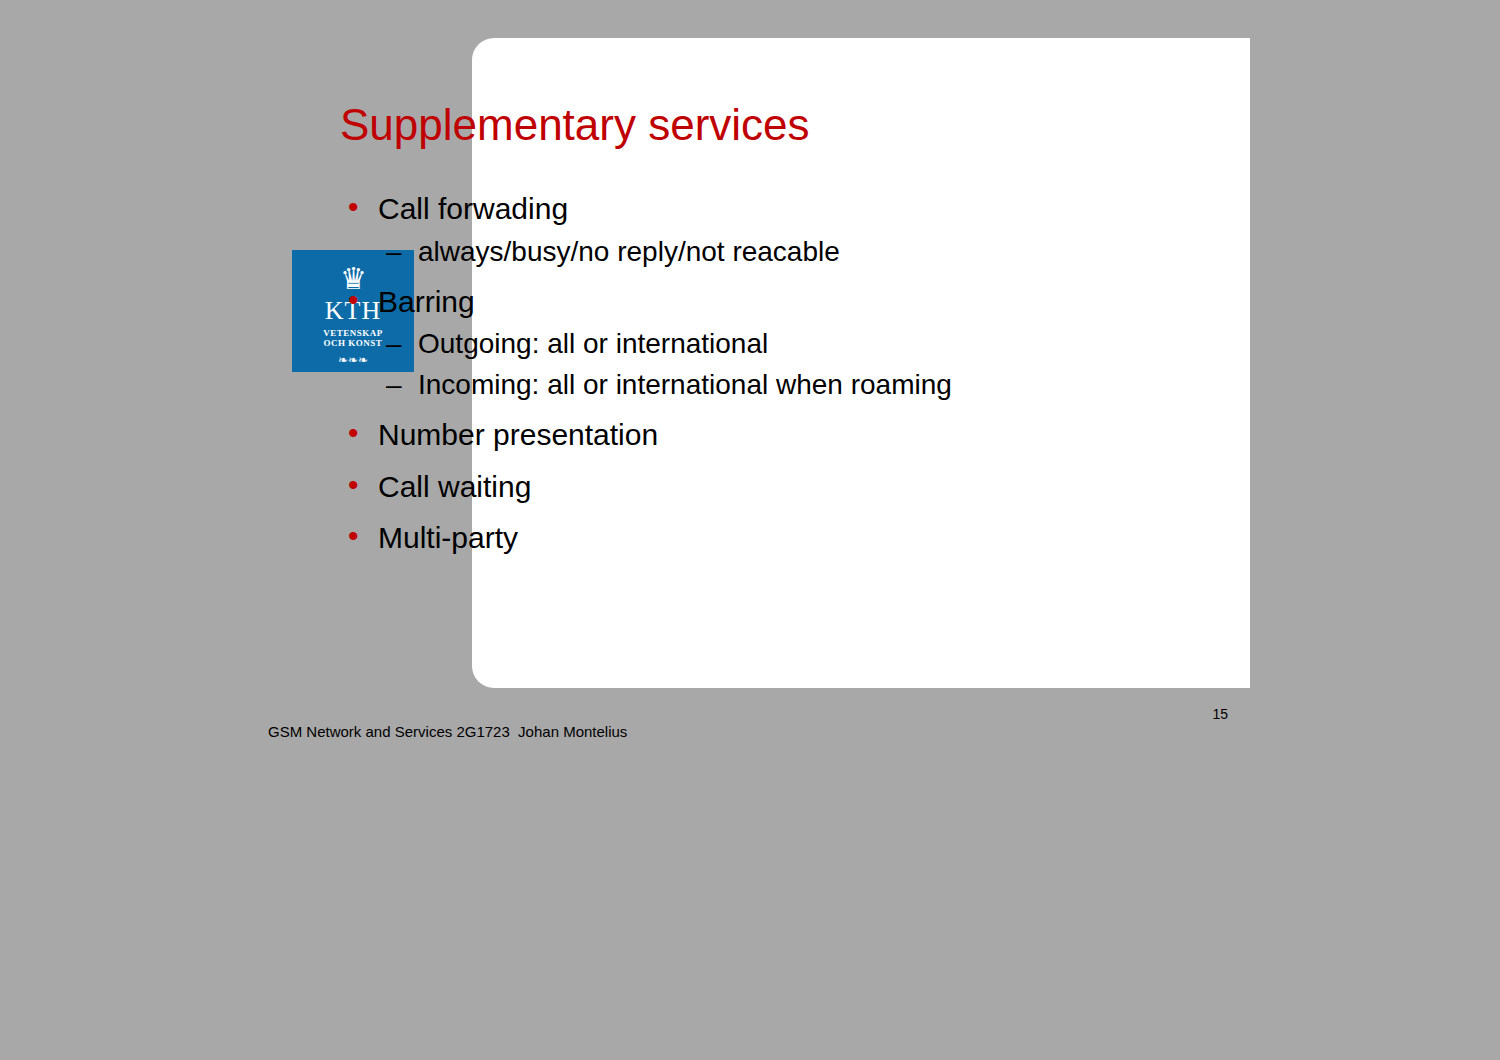♛
KTH
VETENSKAP
OCH KONST
❧❧❧
Supplementary services
Call forwading
always/busy/no reply/not reacable
Barring
Outgoing: all or international
Incoming: all or international when roaming
Number presentation
Call waiting
Multi-party
GSM Network and Services 2G1723 Johan Montelius
15